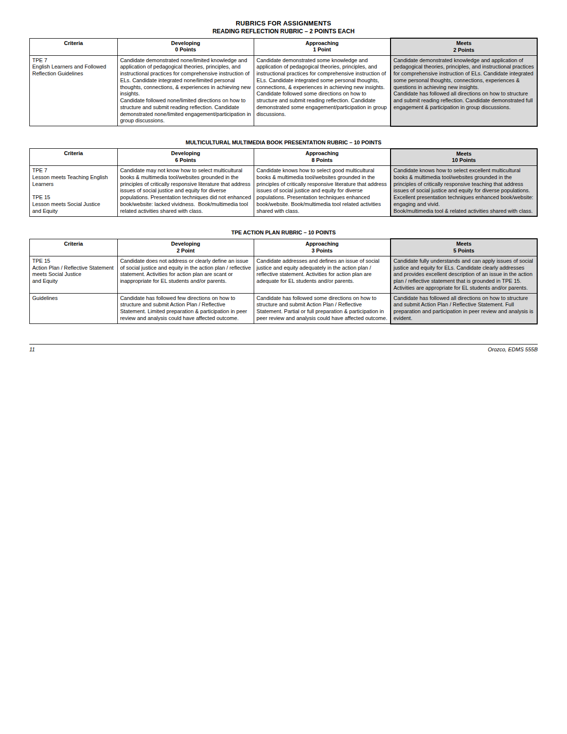RUBRICS FOR ASSIGNMENTS
READING REFLECTION RUBRIC – 2 POINTS EACH
| Criteria | Developing 0 Points | Approaching 1 Point | Meets 2 Points |
| --- | --- | --- | --- |
| TPE 7 English Learners and Followed Reflection Guidelines | Candidate demonstrated none/limited knowledge and application of pedagogical theories, principles, and instructional practices for comprehensive instruction of ELs. Candidate integrated none/limited personal thoughts, connections, & experiences in achieving new insights. Candidate followed none/limited directions on how to structure and submit reading reflection. Candidate demonstrated none/limited engagement/participation in group discussions. | Candidate demonstrated some knowledge and application of pedagogical theories, principles, and instructional practices for comprehensive instruction of ELs. Candidate integrated some personal thoughts, connections, & experiences in achieving new insights. Candidate followed some directions on how to structure and submit reading reflection. Candidate demonstrated some engagement/participation in group discussions. | Candidate demonstrated knowledge and application of pedagogical theories, principles, and instructional practices for comprehensive instruction of ELs. Candidate integrated some personal thoughts, connections, experiences & questions in achieving new insights. Candidate has followed all directions on how to structure and submit reading reflection. Candidate demonstrated full engagement & participation in group discussions. |
MULTICULTURAL MULTIMEDIA BOOK PRESENTATION RUBRIC – 10 POINTS
| Criteria | Developing 6 Points | Approaching 8 Points | Meets 10 Points |
| --- | --- | --- | --- |
| TPE 7 Lesson meets Teaching English Learners TPE 15 Lesson meets Social Justice and Equity | Candidate may not know how to select multicultural books & multimedia tool/websites grounded in the principles of critically responsive literature that address issues of social justice and equity for diverse populations. Presentation techniques did not enhanced book/website: lacked vividness. Book/multimedia tool related activities shared with class. | Candidate knows how to select good multicultural books & multimedia tool/websites grounded in the principles of critically responsive literature that address issues of social justice and equity for diverse populations. Presentation techniques enhanced book/website. Book/multimedia tool related activities shared with class. | Candidate knows how to select excellent multicultural books & multimedia tool/websites grounded in the principles of critically responsive teaching that address issues of social justice and equity for diverse populations. Excellent presentation techniques enhanced book/website: engaging and vivid. Book/multimedia tool & related activities shared with class. |
TPE ACTION PLAN RUBRIC – 10 POINTS
| Criteria | Developing 2 Point | Approaching 3 Points | Meets 5 Points |
| --- | --- | --- | --- |
| TPE 15 Action Plan / Reflective Statement meets Social Justice and Equity | Candidate does not address or clearly define an issue of social justice and equity in the action plan / reflective statement. Activities for action plan are scant or inappropriate for EL students and/or parents. | Candidate addresses and defines an issue of social justice and equity adequately in the action plan / reflective statement. Activities for action plan are adequate for EL students and/or parents. | Candidate fully understands and can apply issues of social justice and equity for ELs. Candidate clearly addresses and provides excellent description of an issue in the action plan / reflective statement that is grounded in TPE 15. Activities are appropriate for EL students and/or parents. |
| Guidelines | Candidate has followed few directions on how to structure and submit Action Plan / Reflective Statement. Limited preparation & participation in peer review and analysis could have affected outcome. | Candidate has followed some directions on how to structure and submit Action Plan / Reflective Statement. Partial or full preparation & participation in peer review and analysis could have affected outcome. | Candidate has followed all directions on how to structure and submit Action Plan / Reflective Statement. Full preparation and participation in peer review and analysis is evident. |
11 Orozco, EDMS 555B